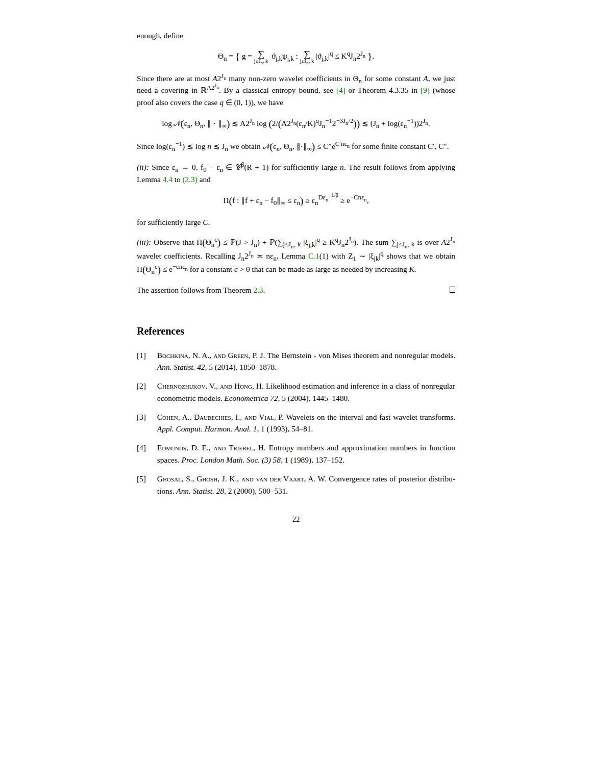enough, define
Θn = { g = ∑j≤Jn, k  ϑj,kψj,k : ∑j≤Jn, k |ϑj,k|q ≤ KqJn2Jn }.
Since there are at most A2Jn many non-zero wavelet coefficients in Θn for some constant A, we just need a covering in ℝA2Jn. By a classical entropy bound, see [4] or Theorem 4.3.35 in [9] (whose proof also covers the case q ∈ (0, 1)), we have
log 𝒩(εn, Θn, ∥ · ∥∞) ≲ A2Jn log (2/(A2Jn(εn/K)qJn−12−3Jn/2)) ≲ (Jn + log(εn−1))2Jn.
Since log(εn−1) ≲ log n ≲ Jn we obtain 𝒩(εn, Θn, ∥·∥∞) ≤ C″eC′nεn for some finite constant C′, C″.
(ii): Since εn → 0, f0 − εn ∈ 𝒞β(R + 1) for sufficiently large n. The result follows from applying Lemma 4.4 to (2.3) and
Π(f : ∥f + εn − f0∥∞ ≤ εn) ≥ εnDεn−1/β ≥ e−Cnεn,
for sufficiently large C.
(iii): Observe that Π(Θnc) ≤ ℙ(J > Jn) + ℙ(∑j≤Jn, k |ξj,k|q ≥ KqJn2Jn). The sum ∑j≤Jn, k is over A2Jn wavelet coefficients. Recalling Jn2Jn ≍ nεn, Lemma C.1(1) with Z1 ∼ |ξjk|q shows that we obtain Π(Θnc) ≤ e−cnεn for a constant c > 0 that can be made as large as needed by increasing K.
The assertion follows from Theorem 2.3.
References
[1] Bochkina, N. A., and Green, P. J. The Bernstein - von Mises theorem and nonregular models. Ann. Statist. 42, 5 (2014), 1850–1878.
[2] Chernozhukov, V., and Hong, H. Likelihood estimation and inference in a class of nonregular econometric models. Econometrica 72, 5 (2004), 1445–1480.
[3] Cohen, A., Daubechies, I., and Vial, P. Wavelets on the interval and fast wavelet transforms. Appl. Comput. Harmon. Anal. 1, 1 (1993), 54–81.
[4] Edmunds, D. E., and Triebel, H. Entropy numbers and approximation numbers in function spaces. Proc. London Math. Soc. (3) 58, 1 (1989), 137–152.
[5] Ghosal, S., Ghosh, J. K., and van der Vaart, A. W. Convergence rates of posterior distributions. Ann. Statist. 28, 2 (2000), 500–531.
22